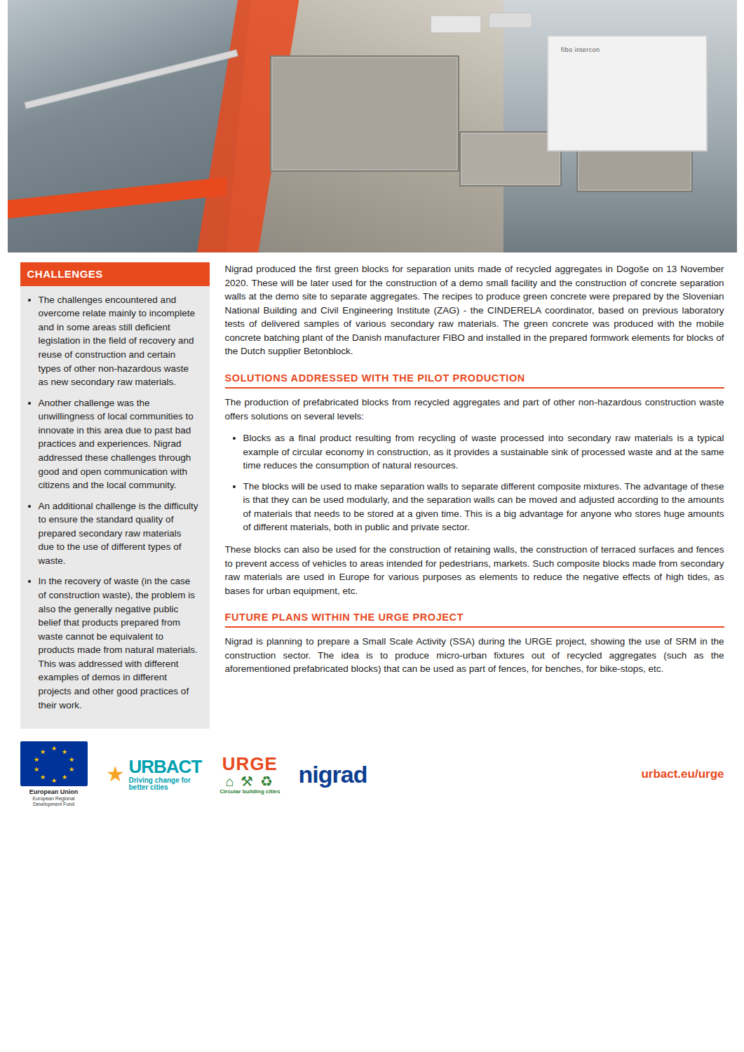CHALLENGES
The challenges encountered and overcome relate mainly to incomplete and in some areas still deficient legislation in the field of recovery and reuse of construction and certain types of other non-hazardous waste as new secondary raw materials.
Another challenge was the unwillingness of local communities to innovate in this area due to past bad practices and experiences. Nigrad addressed these challenges through good and open communication with citizens and the local community.
An additional challenge is the difficulty to ensure the standard quality of prepared secondary raw materials due to the use of different types of waste.
In the recovery of waste (in the case of construction waste), the problem is also the generally negative public belief that products prepared from waste cannot be equivalent to products made from natural materials. This was addressed with different examples of demos in different projects and other good practices of their work.
Nigrad produced the first green blocks for separation units made of recycled aggregates in Dogoše on 13 November 2020. These will be later used for the construction of a demo small facility and the construction of concrete separation walls at the demo site to separate aggregates. The recipes to produce green concrete were prepared by the Slovenian National Building and Civil Engineering Institute (ZAG) - the CINDERELA coordinator, based on previous laboratory tests of delivered samples of various secondary raw materials. The green concrete was produced with the mobile concrete batching plant of the Danish manufacturer FIBO and installed in the prepared formwork elements for blocks of the Dutch supplier Betonblock.
SOLUTIONS ADDRESSED WITH THE PILOT PRODUCTION
The production of prefabricated blocks from recycled aggregates and part of other non-hazardous construction waste offers solutions on several levels:
Blocks as a final product resulting from recycling of waste processed into secondary raw materials is a typical example of circular economy in construction, as it provides a sustainable sink of processed waste and at the same time reduces the consumption of natural resources.
The blocks will be used to make separation walls to separate different composite mixtures. The advantage of these is that they can be used modularly, and the separation walls can be moved and adjusted according to the amounts of materials that needs to be stored at a given time. This is a big advantage for anyone who stores huge amounts of different materials, both in public and private sector.
These blocks can also be used for the construction of retaining walls, the construction of terraced surfaces and fences to prevent access of vehicles to areas intended for pedestrians, markets. Such composite blocks made from secondary raw materials are used in Europe for various purposes as elements to reduce the negative effects of high tides, as bases for urban equipment, etc.
FUTURE PLANS WITHIN THE URGE PROJECT
Nigrad is planning to prepare a Small Scale Activity (SSA) during the URGE project, showing the use of SRM in the construction sector. The idea is to produce micro-urban fixtures out of recycled aggregates (such as the aforementioned prefabricated blocks) that can be used as part of fences, for benches, for bike-stops, etc.
★ ★ ★ ★ ★ ★ ★ ★ ★ ★
European Union
European Regional Development Fund
★
URBACT
Driving change for
better cities
URGE
⌂ ⚒ ♻
Circular building cities
nigrad
urbact.eu/urge